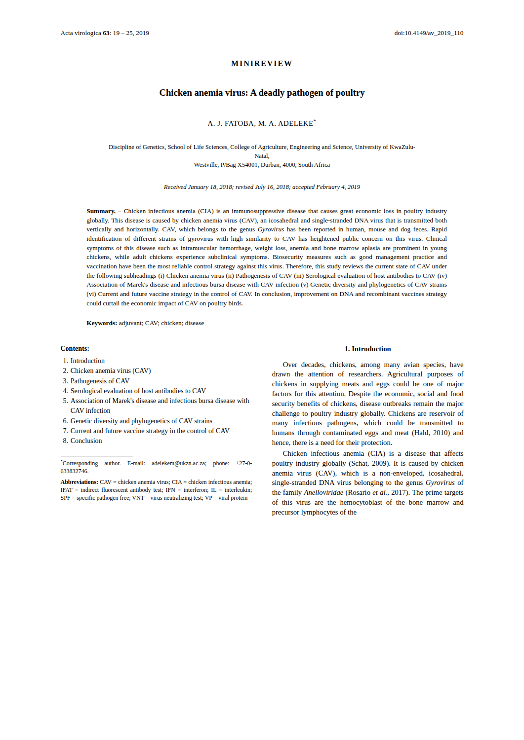Acta virologica 63: 19 – 25, 2019 doi:10.4149/av_2019_110
MINIREVIEW
Chicken anemia virus: A deadly pathogen of poultry
A. J. FATOBA, M. A. ADELEKE*
Discipline of Genetics, School of Life Sciences, College of Agriculture, Engineering and Science, University of KwaZulu-Natal,
Westville, P/Bag X54001, Durban, 4000, South Africa
Received January 18, 2018; revised July 16, 2018; accepted February 4, 2019
Summary. – Chicken infectious anemia (CIA) is an immunosuppressive disease that causes great economic loss in poultry industry globally. This disease is caused by chicken anemia virus (CAV), an icosahedral and single-stranded DNA virus that is transmitted both vertically and horizontally. CAV, which belongs to the genus Gyrovirus has been reported in human, mouse and dog feces. Rapid identification of different strains of gyrovirus with high similarity to CAV has heightened public concern on this virus. Clinical symptoms of this disease such as intramuscular hemorrhage, weight loss, anemia and bone marrow aplasia are prominent in young chickens, while adult chickens experience subclinical symptoms. Biosecurity measures such as good management practice and vaccination have been the most reliable control strategy against this virus. Therefore, this study reviews the current state of CAV under the following subheadings (i) Chicken anemia virus (ii) Pathogenesis of CAV (iii) Serological evaluation of host antibodies to CAV (iv) Association of Marek's disease and infectious bursa disease with CAV infection (v) Genetic diversity and phylogenetics of CAV strains (vi) Current and future vaccine strategy in the control of CAV. In conclusion, improvement on DNA and recombinant vaccines strategy could curtail the economic impact of CAV on poultry birds.
Keywords: adjuvant; CAV; chicken; disease
Contents:
Introduction
Chicken anemia virus (CAV)
Pathogenesis of CAV
Serological evaluation of host antibodies to CAV
Association of Marek's disease and infectious bursa disease with CAV infection
Genetic diversity and phylogenetics of CAV strains
Current and future vaccine strategy in the control of CAV
Conclusion
*Corresponding author. E-mail: adelekem@ukzn.ac.za; phone: +27-0-633832746.
Abbreviations: CAV = chicken anemia virus; CIA = chicken infectious anemia; IFAT = indirect fluorescent antibody test; IFN = interferon; IL = interleukin; SPF = specific pathogen free; VNT = virus neutralizing test; VP = viral protein
1. Introduction
Over decades, chickens, among many avian species, have drawn the attention of researchers. Agricultural purposes of chickens in supplying meats and eggs could be one of major factors for this attention. Despite the economic, social and food security benefits of chickens, disease outbreaks remain the major challenge to poultry industry globally. Chickens are reservoir of many infectious pathogens, which could be transmitted to humans through contaminated eggs and meat (Hald, 2010) and hence, there is a need for their protection.
Chicken infectious anemia (CIA) is a disease that affects poultry industry globally (Schat, 2009). It is caused by chicken anemia virus (CAV), which is a non-enveloped, icosahedral, single-stranded DNA virus belonging to the genus Gyrovirus of the family Anelloviridae (Rosario et al., 2017). The prime targets of this virus are the hemocytoblast of the bone marrow and precursor lymphocytes of the